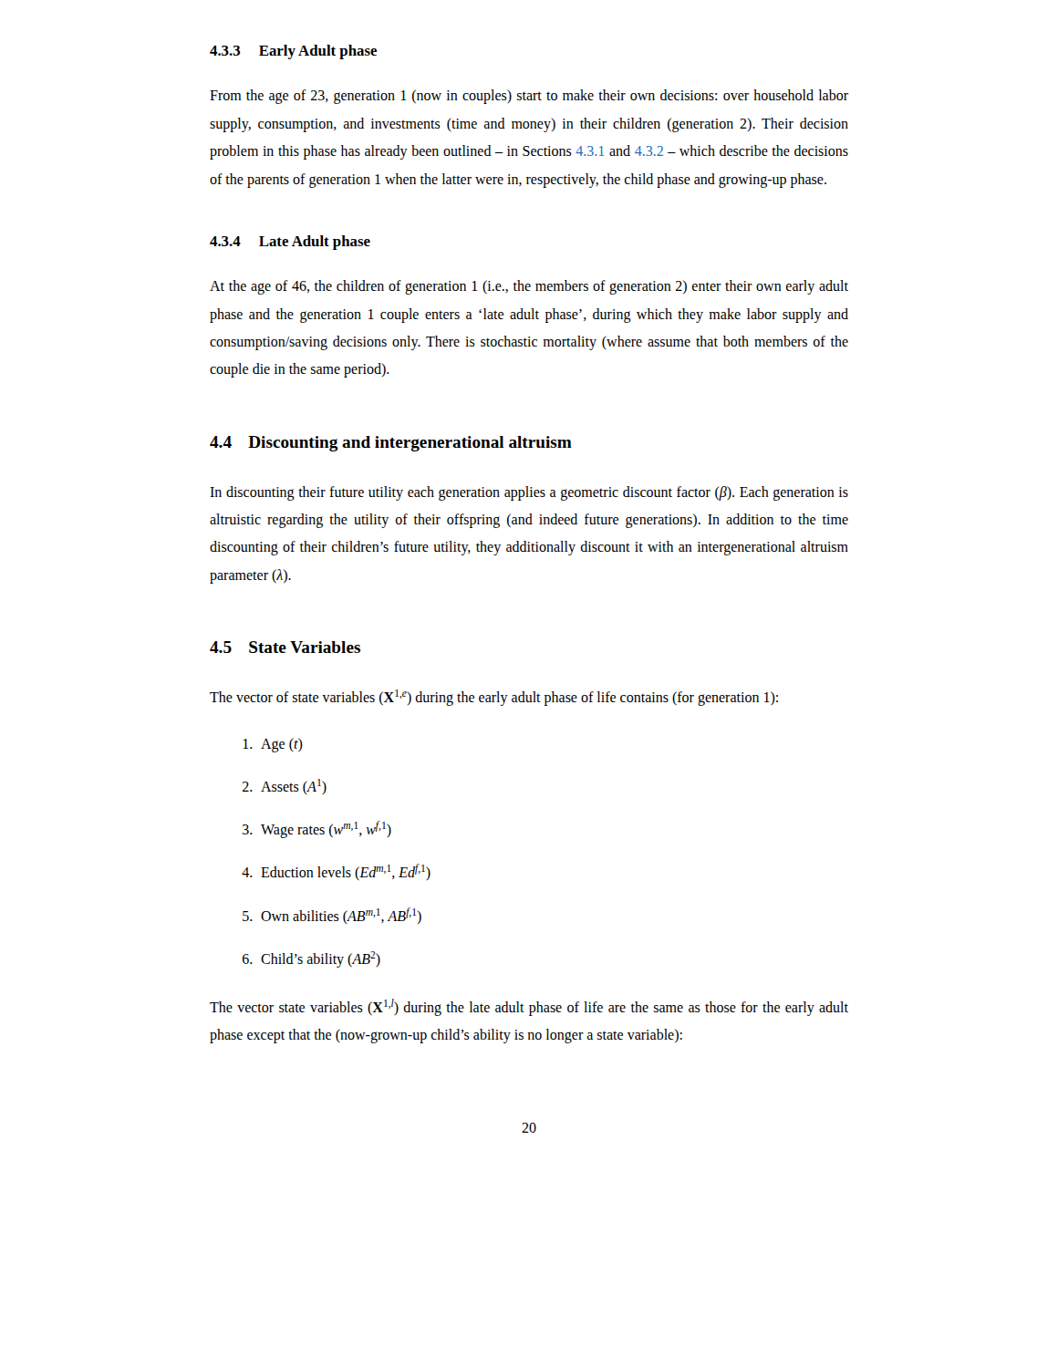4.3.3 Early Adult phase
From the age of 23, generation 1 (now in couples) start to make their own decisions: over household labor supply, consumption, and investments (time and money) in their children (generation 2). Their decision problem in this phase has already been outlined – in Sections 4.3.1 and 4.3.2 – which describe the decisions of the parents of generation 1 when the latter were in, respectively, the child phase and growing-up phase.
4.3.4 Late Adult phase
At the age of 46, the children of generation 1 (i.e., the members of generation 2) enter their own early adult phase and the generation 1 couple enters a ‘late adult phase’, during which they make labor supply and consumption/saving decisions only. There is stochastic mortality (where assume that both members of the couple die in the same period).
4.4 Discounting and intergenerational altruism
In discounting their future utility each generation applies a geometric discount factor (β). Each generation is altruistic regarding the utility of their offspring (and indeed future generations). In addition to the time discounting of their children’s future utility, they additionally discount it with an intergenerational altruism parameter (λ).
4.5 State Variables
The vector of state variables (X1,e) during the early adult phase of life contains (for generation 1):
Age (t)
Assets (A1)
Wage rates (wm,1, wf,1)
Eduction levels (Edm,1, Edf,1)
Own abilities (ABm,1, ABf,1)
Child’s ability (AB2)
The vector state variables (X1,l) during the late adult phase of life are the same as those for the early adult phase except that the (now-grown-up child’s ability is no longer a state variable):
20